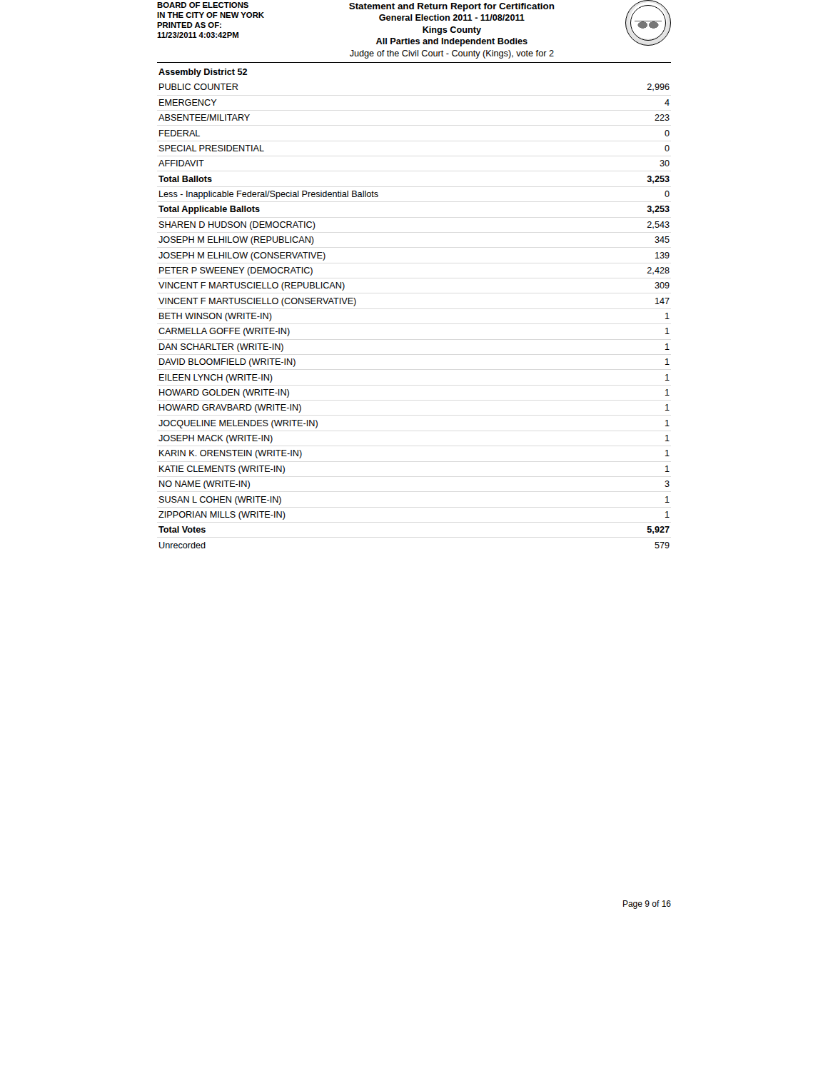BOARD OF ELECTIONS
IN THE CITY OF NEW YORK
PRINTED AS OF:
11/23/2011 4:03:42PM
Statement and Return Report for Certification
General Election 2011 - 11/08/2011
Kings County
All Parties and Independent Bodies
Judge of the Civil Court - County (Kings), vote for 2
Assembly District 52
| PUBLIC COUNTER | 2,996 |
| EMERGENCY | 4 |
| ABSENTEE/MILITARY | 223 |
| FEDERAL | 0 |
| SPECIAL PRESIDENTIAL | 0 |
| AFFIDAVIT | 30 |
| Total Ballots | 3,253 |
| Less - Inapplicable Federal/Special Presidential Ballots | 0 |
| Total Applicable Ballots | 3,253 |
| SHAREN D HUDSON (DEMOCRATIC) | 2,543 |
| JOSEPH M ELHILOW (REPUBLICAN) | 345 |
| JOSEPH M ELHILOW (CONSERVATIVE) | 139 |
| PETER P SWEENEY (DEMOCRATIC) | 2,428 |
| VINCENT F MARTUSCIELLO (REPUBLICAN) | 309 |
| VINCENT F MARTUSCIELLO (CONSERVATIVE) | 147 |
| BETH WINSON (WRITE-IN) | 1 |
| CARMELLA GOFFE (WRITE-IN) | 1 |
| DAN SCHARLTER (WRITE-IN) | 1 |
| DAVID BLOOMFIELD (WRITE-IN) | 1 |
| EILEEN LYNCH (WRITE-IN) | 1 |
| HOWARD GOLDEN (WRITE-IN) | 1 |
| HOWARD GRAVBARD (WRITE-IN) | 1 |
| JOCQUELINE MELENDES (WRITE-IN) | 1 |
| JOSEPH MACK (WRITE-IN) | 1 |
| KARIN K. ORENSTEIN (WRITE-IN) | 1 |
| KATIE CLEMENTS (WRITE-IN) | 1 |
| NO NAME (WRITE-IN) | 3 |
| SUSAN L COHEN (WRITE-IN) | 1 |
| ZIPPORIAN MILLS (WRITE-IN) | 1 |
| Total Votes | 5,927 |
| Unrecorded | 579 |
Page 9 of 16